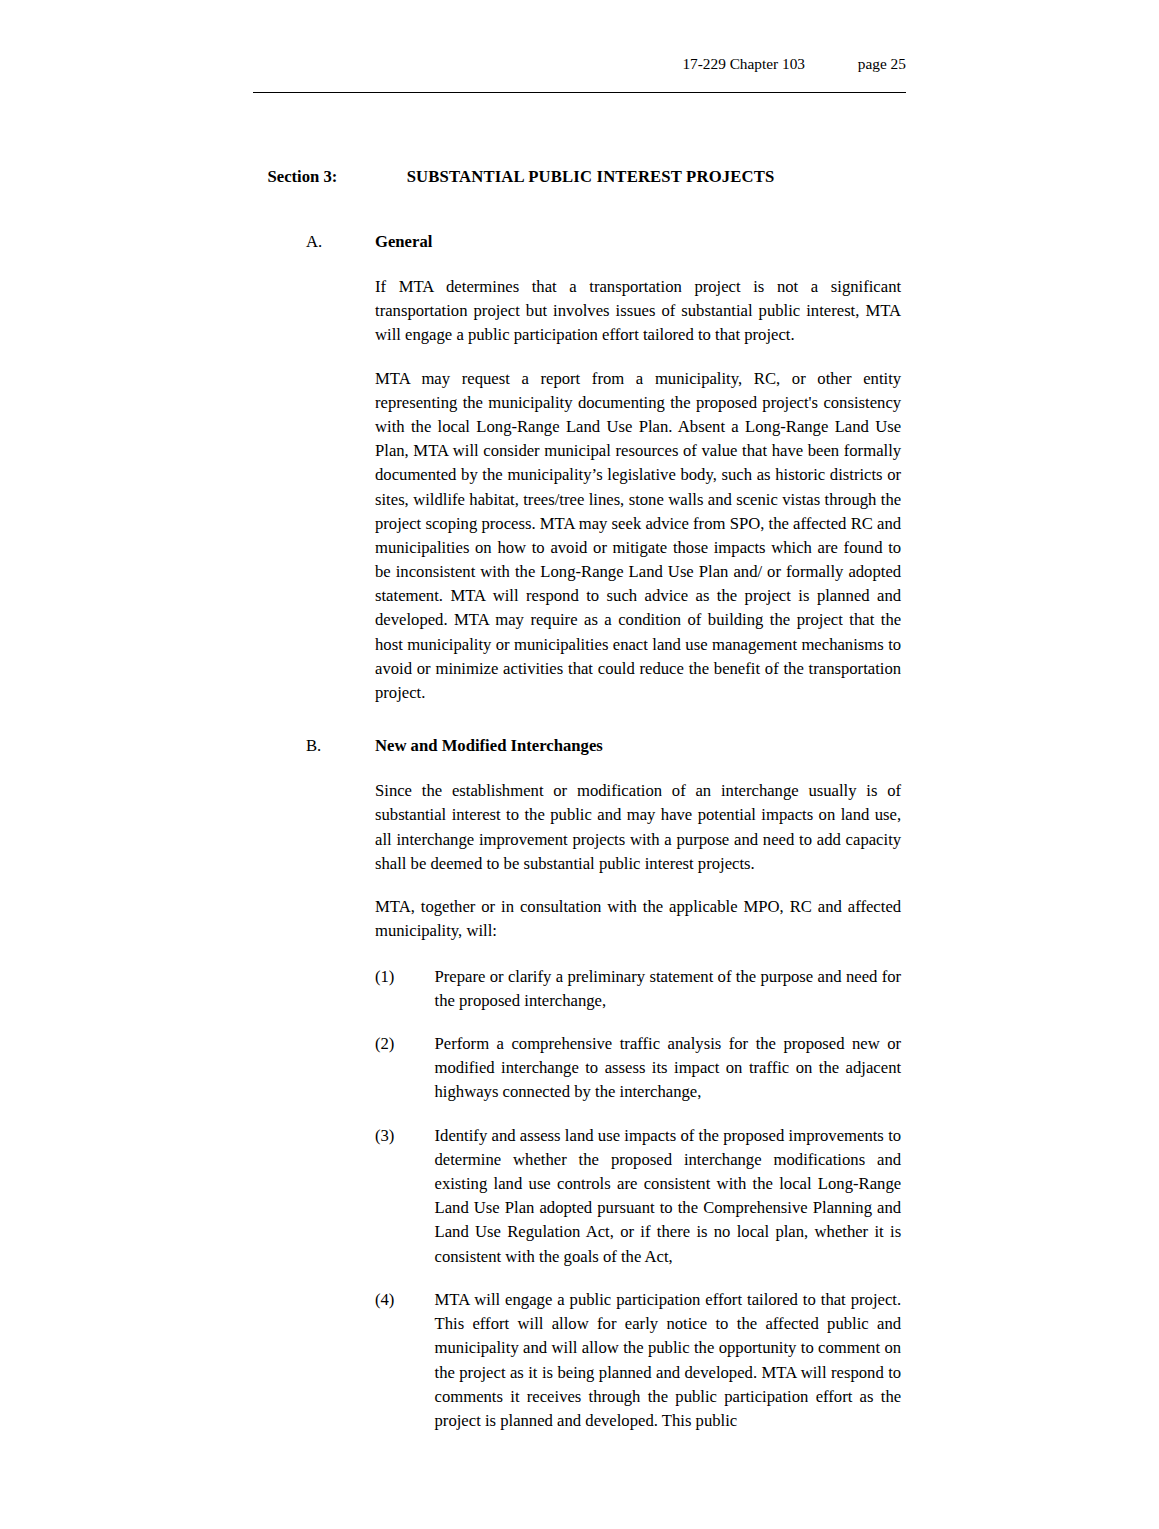17-229 Chapter 103page 25
Section 3:
SUBSTANTIAL PUBLIC INTEREST PROJECTS
A.
General
If MTA determines that a transportation project is not a significant transportation project but involves issues of substantial public interest, MTA will engage a public participation effort tailored to that project.
MTA may request a report from a municipality, RC, or other entity representing the municipality documenting the proposed project's consistency with the local Long-Range Land Use Plan. Absent a Long-Range Land Use Plan, MTA will consider municipal resources of value that have been formally documented by the municipality’s legislative body, such as historic districts or sites, wildlife habitat, trees/tree lines, stone walls and scenic vistas through the project scoping process. MTA may seek advice from SPO, the affected RC and municipalities on how to avoid or mitigate those impacts which are found to be inconsistent with the Long-Range Land Use Plan and/ or formally adopted statement. MTA will respond to such advice as the project is planned and developed. MTA may require as a condition of building the project that the host municipality or municipalities enact land use management mechanisms to avoid or minimize activities that could reduce the benefit of the transportation project.
B.
New and Modified Interchanges
Since the establishment or modification of an interchange usually is of substantial interest to the public and may have potential impacts on land use, all interchange improvement projects with a purpose and need to add capacity shall be deemed to be substantial public interest projects.
MTA, together or in consultation with the applicable MPO, RC and affected municipality, will:
(1)
Prepare or clarify a preliminary statement of the purpose and need for the proposed interchange,
(2)
Perform a comprehensive traffic analysis for the proposed new or modified interchange to assess its impact on traffic on the adjacent highways connected by the interchange,
(3)
Identify and assess land use impacts of the proposed improvements to determine whether the proposed interchange modifications and existing land use controls are consistent with the local Long-Range Land Use Plan adopted pursuant to the Comprehensive Planning and Land Use Regulation Act, or if there is no local plan, whether it is consistent with the goals of the Act,
(4)
MTA will engage a public participation effort tailored to that project. This effort will allow for early notice to the affected public and municipality and will allow the public the opportunity to comment on the project as it is being planned and developed. MTA will respond to comments it receives through the public participation effort as the project is planned and developed. This public